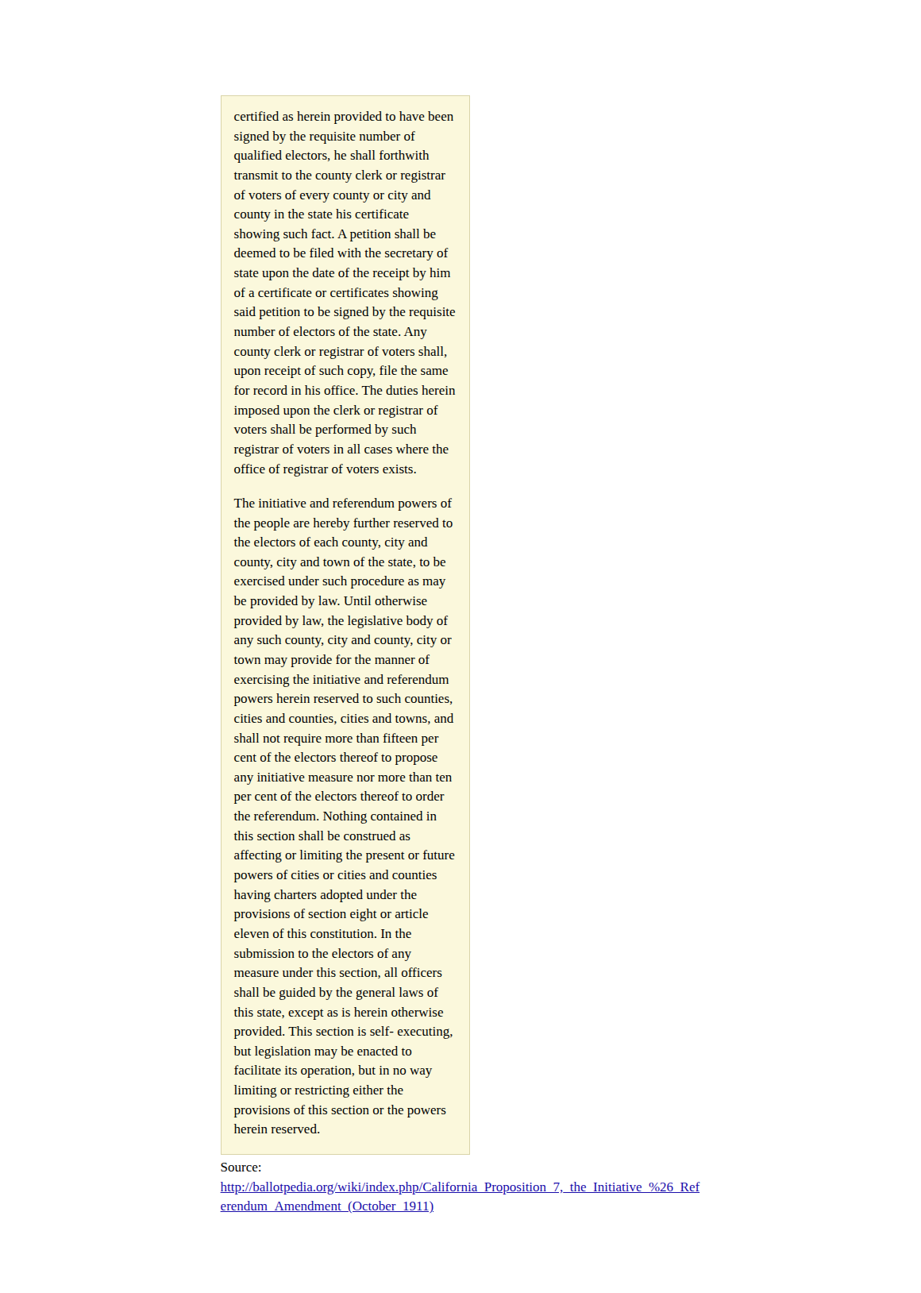certified as herein provided to have been signed by the requisite number of qualified electors, he shall forthwith transmit to the county clerk or registrar of voters of every county or city and county in the state his certificate showing such fact. A petition shall be deemed to be filed with the secretary of state upon the date of the receipt by him of a certificate or certificates showing said petition to be signed by the requisite number of electors of the state. Any county clerk or registrar of voters shall, upon receipt of such copy, file the same for record in his office. The duties herein imposed upon the clerk or registrar of voters shall be performed by such registrar of voters in all cases where the office of registrar of voters exists.
The initiative and referendum powers of the people are hereby further reserved to the electors of each county, city and county, city and town of the state, to be exercised under such procedure as may be provided by law. Until otherwise provided by law, the legislative body of any such county, city and county, city or town may provide for the manner of exercising the initiative and referendum powers herein reserved to such counties, cities and counties, cities and towns, and shall not require more than fifteen per cent of the electors thereof to propose any initiative measure nor more than ten per cent of the electors thereof to order the referendum. Nothing contained in this section shall be construed as affecting or limiting the present or future powers of cities or cities and counties having charters adopted under the provisions of section eight or article eleven of this constitution. In the submission to the electors of any measure under this section, all officers shall be guided by the general laws of this state, except as is herein otherwise provided. This section is self- executing, but legislation may be enacted to facilitate its operation, but in no way limiting or restricting either the provisions of this section or the powers herein reserved.
Source:
http://ballotpedia.org/wiki/index.php/California_Proposition_7,_the_Initiative_%26_Referendum_Amendment_(October_1911)